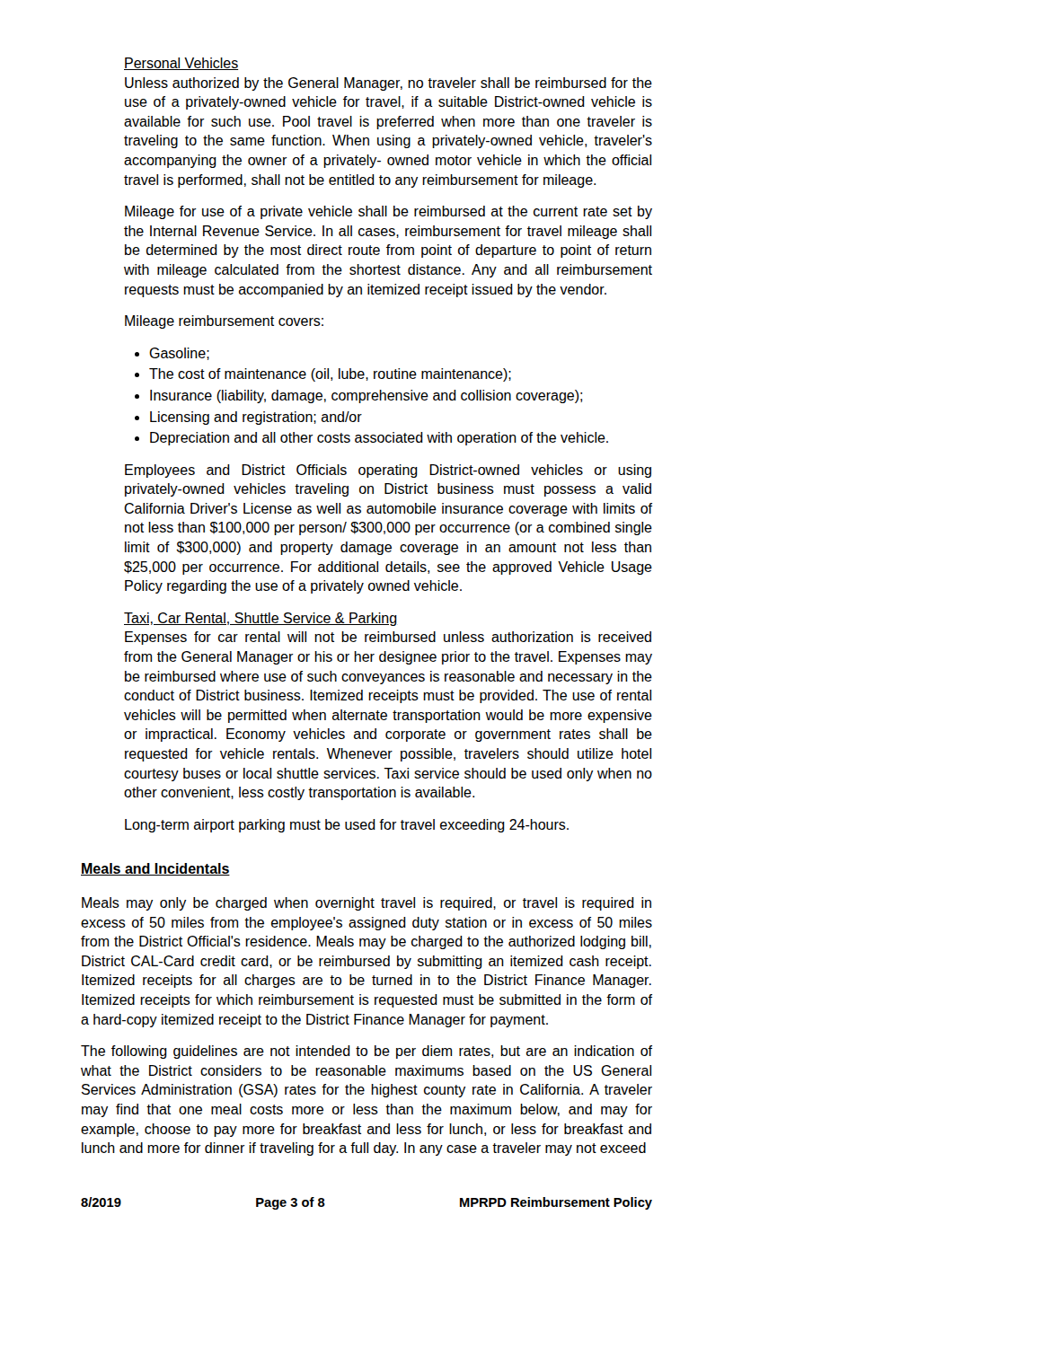Personal Vehicles
Unless authorized by the General Manager, no traveler shall be reimbursed for the use of a privately-owned vehicle for travel, if a suitable District-owned vehicle is available for such use. Pool travel is preferred when more than one traveler is traveling to the same function. When using a privately-owned vehicle, traveler's accompanying the owner of a privately- owned motor vehicle in which the official travel is performed, shall not be entitled to any reimbursement for mileage.
Mileage for use of a private vehicle shall be reimbursed at the current rate set by the Internal Revenue Service. In all cases, reimbursement for travel mileage shall be determined by the most direct route from point of departure to point of return with mileage calculated from the shortest distance. Any and all reimbursement requests must be accompanied by an itemized receipt issued by the vendor.
Mileage reimbursement covers:
Gasoline;
The cost of maintenance (oil, lube, routine maintenance);
Insurance (liability, damage, comprehensive and collision coverage);
Licensing and registration; and/or
Depreciation and all other costs associated with operation of the vehicle.
Employees and District Officials operating District-owned vehicles or using privately-owned vehicles traveling on District business must possess a valid California Driver's License as well as automobile insurance coverage with limits of not less than $100,000 per person/ $300,000 per occurrence (or a combined single limit of $300,000) and property damage coverage in an amount not less than $25,000 per occurrence. For additional details, see the approved Vehicle Usage Policy regarding the use of a privately owned vehicle.
Taxi, Car Rental, Shuttle Service & Parking
Expenses for car rental will not be reimbursed unless authorization is received from the General Manager or his or her designee prior to the travel. Expenses may be reimbursed where use of such conveyances is reasonable and necessary in the conduct of District business. Itemized receipts must be provided. The use of rental vehicles will be permitted when alternate transportation would be more expensive or impractical. Economy vehicles and corporate or government rates shall be requested for vehicle rentals. Whenever possible, travelers should utilize hotel courtesy buses or local shuttle services. Taxi service should be used only when no other convenient, less costly transportation is available.
Long-term airport parking must be used for travel exceeding 24-hours.
Meals and Incidentals
Meals may only be charged when overnight travel is required, or travel is required in excess of 50 miles from the employee's assigned duty station or in excess of 50 miles from the District Official's residence. Meals may be charged to the authorized lodging bill, District CAL-Card credit card, or be reimbursed by submitting an itemized cash receipt. Itemized receipts for all charges are to be turned in to the District Finance Manager. Itemized receipts for which reimbursement is requested must be submitted in the form of a hard-copy itemized receipt to the District Finance Manager for payment.
The following guidelines are not intended to be per diem rates, but are an indication of what the District considers to be reasonable maximums based on the US General Services Administration (GSA) rates for the highest county rate in California. A traveler may find that one meal costs more or less than the maximum below, and may for example, choose to pay more for breakfast and less for lunch, or less for breakfast and lunch and more for dinner if traveling for a full day. In any case a traveler may not exceed
8/2019 Page 3 of 8 MPRPD Reimbursement Policy